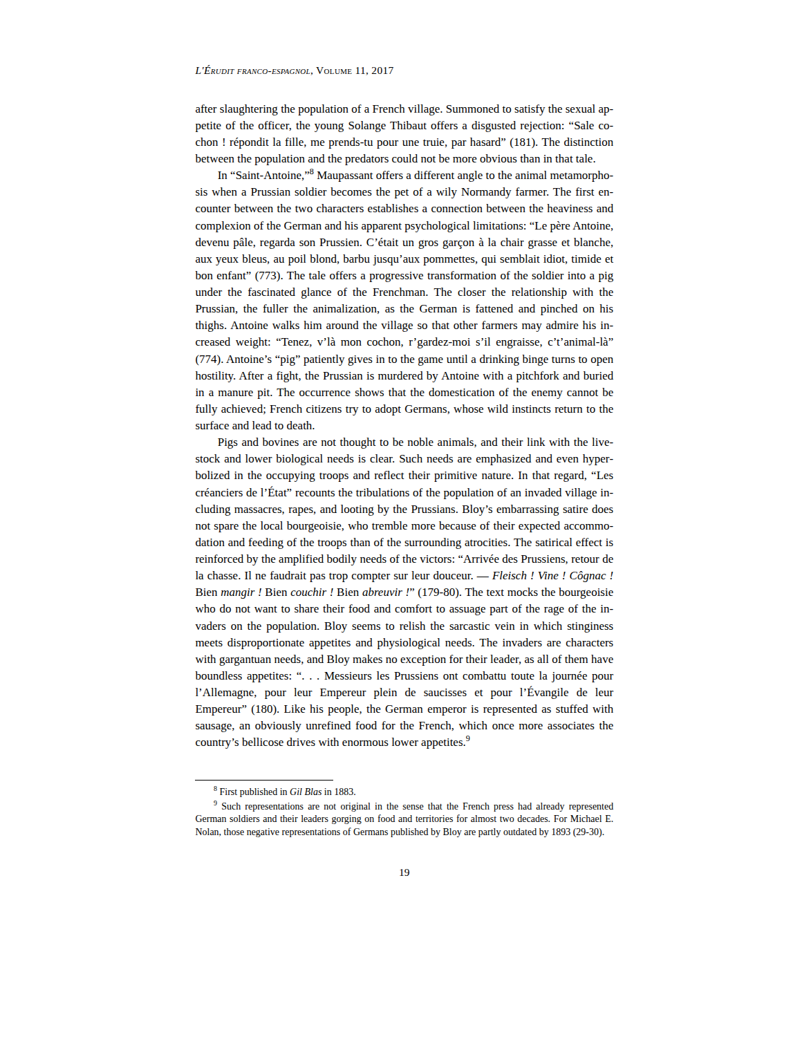L'Érudit franco-espagnol, Volume 11, 2017
after slaughtering the population of a French village. Summoned to satisfy the sexual appetite of the officer, the young Solange Thibaut offers a disgusted rejection: “Sale cochon ! répondit la fille, me prends-tu pour une truie, par hasard” (181). The distinction between the population and the predators could not be more obvious than in that tale.
In “Saint-Antoine,”8 Maupassant offers a different angle to the animal metamorphosis when a Prussian soldier becomes the pet of a wily Normandy farmer. The first encounter between the two characters establishes a connection between the heaviness and complexion of the German and his apparent psychological limitations: “Le père Antoine, devenu pâle, regarda son Prussien. C’était un gros garçon à la chair grasse et blanche, aux yeux bleus, au poil blond, barbu jusqu’aux pommettes, qui semblait idiot, timide et bon enfant” (773). The tale offers a progressive transformation of the soldier into a pig under the fascinated glance of the Frenchman. The closer the relationship with the Prussian, the fuller the animalization, as the German is fattened and pinched on his thighs. Antoine walks him around the village so that other farmers may admire his increased weight: “Tenez, v’là mon cochon, r’gardez-moi s’il engraisse, c’t’animal-là” (774). Antoine’s “pig” patiently gives in to the game until a drinking binge turns to open hostility. After a fight, the Prussian is murdered by Antoine with a pitchfork and buried in a manure pit. The occurrence shows that the domestication of the enemy cannot be fully achieved; French citizens try to adopt Germans, whose wild instincts return to the surface and lead to death.
Pigs and bovines are not thought to be noble animals, and their link with the livestock and lower biological needs is clear. Such needs are emphasized and even hyperbolized in the occupying troops and reflect their primitive nature. In that regard, “Les créanciers de l’État” recounts the tribulations of the population of an invaded village including massacres, rapes, and looting by the Prussians. Bloy’s embarrassing satire does not spare the local bourgeoisie, who tremble more because of their expected accommodation and feeding of the troops than of the surrounding atrocities. The satirical effect is reinforced by the amplified bodily needs of the victors: “Arrivée des Prussiens, retour de la chasse. Il ne faudrait pas trop compter sur leur douceur. — Fleisch ! Vine ! Côgnac ! Bien mangir ! Bien couchir ! Bien abreuvir !” (179-80). The text mocks the bourgeoisie who do not want to share their food and comfort to assuage part of the rage of the invaders on the population. Bloy seems to relish the sarcastic vein in which stinginess meets disproportionate appetites and physiological needs. The invaders are characters with gargantuan needs, and Bloy makes no exception for their leader, as all of them have boundless appetites: “. . . Messieurs les Prussiens ont combattu toute la journée pour l’Allemagne, pour leur Empereur plein de saucisses et pour l’Évangile de leur Empereur” (180). Like his people, the German emperor is represented as stuffed with sausage, an obviously unrefined food for the French, which once more associates the country’s bellicose drives with enormous lower appetites.9
8 First published in Gil Blas in 1883.
9 Such representations are not original in the sense that the French press had already represented German soldiers and their leaders gorging on food and territories for almost two decades. For Michael E. Nolan, those negative representations of Germans published by Bloy are partly outdated by 1893 (29-30).
19